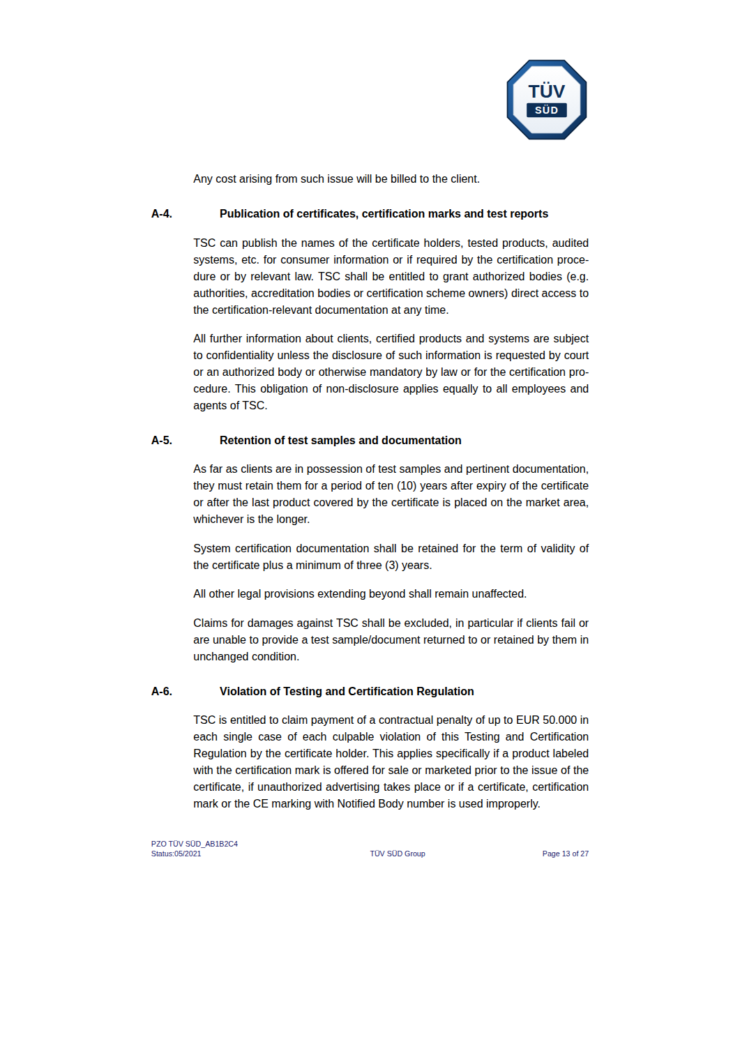TÜV SÜD
Any cost arising from such issue will be billed to the client.
A-4. Publication of certificates, certification marks and test reports
TSC can publish the names of the certificate holders, tested products, audited systems, etc. for consumer information or if required by the certification procedure or by relevant law. TSC shall be entitled to grant authorized bodies (e.g. authorities, accreditation bodies or certification scheme owners) direct access to the certification-relevant documentation at any time.
All further information about clients, certified products and systems are subject to confidentiality unless the disclosure of such information is requested by court or an authorized body or otherwise mandatory by law or for the certification procedure. This obligation of non-disclosure applies equally to all employees and agents of TSC.
A-5. Retention of test samples and documentation
As far as clients are in possession of test samples and pertinent documentation, they must retain them for a period of ten (10) years after expiry of the certificate or after the last product covered by the certificate is placed on the market area, whichever is the longer.
System certification documentation shall be retained for the term of validity of the certificate plus a minimum of three (3) years.
All other legal provisions extending beyond shall remain unaffected.
Claims for damages against TSC shall be excluded, in particular if clients fail or are unable to provide a test sample/document returned to or retained by them in unchanged condition.
A-6. Violation of Testing and Certification Regulation
TSC is entitled to claim payment of a contractual penalty of up to EUR 50.000 in each single case of each culpable violation of this Testing and Certification Regulation by the certificate holder. This applies specifically if a product labeled with the certification mark is offered for sale or marketed prior to the issue of the certificate, if unauthorized advertising takes place or if a certificate, certification mark or the CE marking with Notified Body number is used improperly.
PZO TÜV SÜD_AB1B2C4
Status:05/2021
TÜV SÜD Group
Page 13 of 27